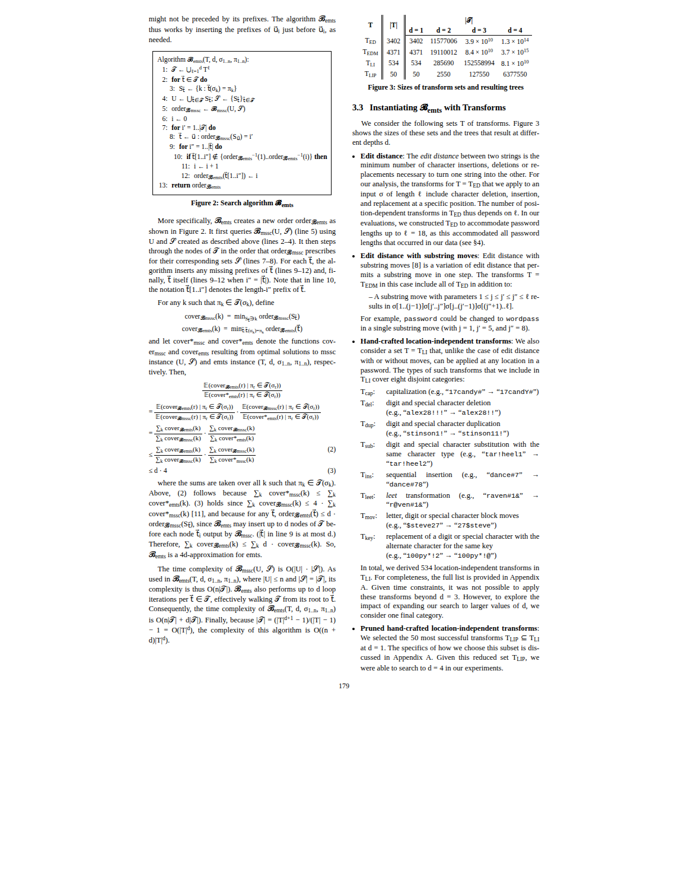might not be preceded by its prefixes. The algorithm 𝓑emts thus works by inserting the prefixes of u⃗i just before u⃗i, as needed.
Algorithm 𝓑emts(T, d, σ1..n, π1..n):
1: 𝒯 ← ⋃ℓ=1 d Tℓ
2: for t⃗ ∈ 𝒯 do
3: St⃗ ← {k : t⃗(σk) = πk}
4: U ← ⋃t⃗∈𝒯 St⃗; 𝒮 ← {St⃗}t⃗∈𝒯
5: order𝓑mssc ← 𝓑mssc(U, 𝒮)
6: i ← 0
7: for i′ = 1..|𝒯| do
8: t⃗ ← u⃗ : order𝓑mssc(Su⃗) = i′
9: for i″ = 1..|t⃗| do
10: if t⃗[1..i″] ∉ {order𝓑emts−1(1)..order𝓑emts−1(i)} then
11: i ← i + 1
12: order𝓑emts(t⃗[1..i″]) ← i
13: return order𝓑emts
Figure 2: Search algorithm 𝓑emts
More specifically, 𝓑emts creates a new order order𝓑emts as shown in Figure 2. It first queries 𝓑mssc(U, 𝒮) (line 5) using U and 𝒮 created as described above (lines 2–4). It then steps through the nodes of 𝒯 in the order that order𝓑mssc prescribes for their corresponding sets 𝒮 (lines 7–8). For each t⃗, the algorithm inserts any missing prefixes of t⃗ (lines 9–12) and, finally, t⃗ itself (lines 9–12 when i″ = |t⃗|). Note that in line 10, the notation t⃗[1..i″] denotes the length-i″ prefix of t⃗.
For any k such that πk ∈ 𝒯(σk), define
cover𝓑mssc(k) = minSt⃗∋k order𝓑mssc(St⃗)
cover𝓑emts(k) = mint⃗:t⃗(σk)=πk order𝓑emts(t⃗)
and let cover*mssc and cover*emts denote the functions covermssc and coveremts resulting from optimal solutions to mssc instance (U, 𝒮) and emts instance (T, d, σ1..n, π1..n), respectively. Then,
𝔼(cover𝓑emts(r) | πr ∈ 𝒯(σr)) 𝔼(cover*emts(r) | πr ∈ 𝒯(σr))
= 𝔼(cover𝓑emts(r) | πr ∈ 𝒯(σr)) 𝔼(cover𝓑mssc(r) | πr ∈ 𝒯(σr)) · 𝔼(cover𝓑mssc(r) | πr ∈ 𝒯(σr)) 𝔼(cover*emts(r) | πr ∈ 𝒯(σr))
= ∑k cover𝓑emts(k)∑k cover𝓑mssc(k) · ∑k cover𝓑mssc(k)∑k cover*emts(k)
≤ ∑k cover𝓑emts(k)∑k cover𝓑mssc(k) · ∑k cover𝓑mssc(k)∑k cover*mssc(k) (2)
≤ d · 4 (3)
where the sums are taken over all k such that πk ∈ 𝒯(σk). Above, (2) follows because ∑k cover*mssc(k) ≤ ∑k cover*emts(k). (3) holds since ∑k cover𝓑mssc(k) ≤ 4 · ∑k cover*mssc(k) [11], and because for any t⃗, order𝓑emts(t⃗) ≤ d · order𝓑mssc(St⃗), since 𝓑emts may insert up to d nodes of 𝒯 before each node t⃗i output by 𝓑mssc. (|t⃗| in line 9 is at most d.) Therefore, ∑k cover𝓑emts(k) ≤ ∑k d · cover𝓑mssc(k). So, 𝓑emts is a 4d-approximation for emts.
The time complexity of 𝓑mssc(U, 𝒮) is O(|U| · |𝒮|). As used in 𝓑emts(T, d, σ1..n, π1..n), where |U| ≤ n and |𝒮| = |𝒯|, its complexity is thus O(n|𝒯|). 𝓑emts also performs up to d loop iterations per t⃗ ∈ 𝒯, effectively walking 𝒯 from its root to t⃗. Consequently, the time complexity of 𝓑emts(T, d, σ1..n, π1..n) is O(n|𝒯| + d|𝒯|). Finally, because |𝒯| = (|T|d+1 − 1)/(|T| − 1) − 1 = O(|T|d), the complexity of this algorithm is O((n + d)|T|d).
| T | /T/ | /𝒯/ |
| --- | --- | --- |
| d = 1 | d = 2 | d = 3 | d = 4 |
| T ED | 3402 | 3402 | 11577006 | 3.9 × 10 10 | 1.3 × 10 14 |
| T EDM | 4371 | 4371 | 19110012 | 8.4 × 10 10 | 3.7 × 10 15 |
| T LI | 534 | 534 | 285690 | 152558994 | 8.1 × 10 10 |
| T LIP | 50 | 50 | 2550 | 127550 | 6377550 |
Figure 3: Sizes of transform sets and resulting trees
3.3 Instantiating 𝓑emts with Transforms
We consider the following sets T of transforms. Figure 3 shows the sizes of these sets and the trees that result at different depths d.
Edit distance: The edit distance between two strings is the minimum number of character insertions, deletions or replacements necessary to turn one string into the other. For our analysis, the transforms for T = TED that we apply to an input σ of length ℓ include character deletion, insertion, and replacement at a specific position. The number of position-dependent transforms in TED thus depends on ℓ. In our evaluations, we constructed TED to accommodate password lengths up to ℓ = 18, as this accommodated all password lengths that occurred in our data (see §4).
Edit distance with substring moves: Edit distance with substring moves [8] is a variation of edit distance that permits a substring move in one step. The transforms T = TEDM in this case include all of TED in addition to:
A substring move with parameters 1 ≤ j ≤ j′ ≤ j″ ≤ ℓ results in σ[1..(j−1)]σ[j′..j″]σ[j..(j′−1)]σ[(j″+1)..ℓ].
For example, password could be changed to wordpass in a single substring move (with j = 1, j′ = 5, and j″ = 8).
Hand-crafted location-independent transforms: We also consider a set T = TLI that, unlike the case of edit distance with or without moves, can be applied at any location in a password. The types of such transforms that we include in TLI cover eight disjoint categories:
Tcap:
capitalization (e.g., “17candy#” → “17candY#”)
Tdel:
digit and special character deletion
(e.g., “alex28!!!” → “alex28!!”)
Tdup:
digit and special character duplication
(e.g., “stinson1!” → “stinson11!”)
Tsub:
digit and special character substitution with the same character type (e.g., “tar!heel1” → “tar!heel2”)
Tins:
sequential insertion (e.g., “dance#7” → “dance#78”)
Tleet:
leet transformation (e.g., “raven#1&” → “r@ven#1&”)
Tmov:
letter, digit or special character block moves
(e.g., “$steve27” → “27$steve”)
Tkey:
replacement of a digit or special character with the alternate character for the same key
(e.g., “100py*!2” → “100py*!@”)
In total, we derived 534 location-independent transforms in TLI. For completeness, the full list is provided in Appendix A. Given time constraints, it was not possible to apply these transforms beyond d = 3. However, to explore the impact of expanding our search to larger values of d, we consider one final category.
Pruned hand-crafted location-independent transforms: We selected the 50 most successful transforms TLIP ⊆ TLI at d = 1. The specifics of how we choose this subset is discussed in Appendix A. Given this reduced set TLIP, we were able to search to d = 4 in our experiments.
179